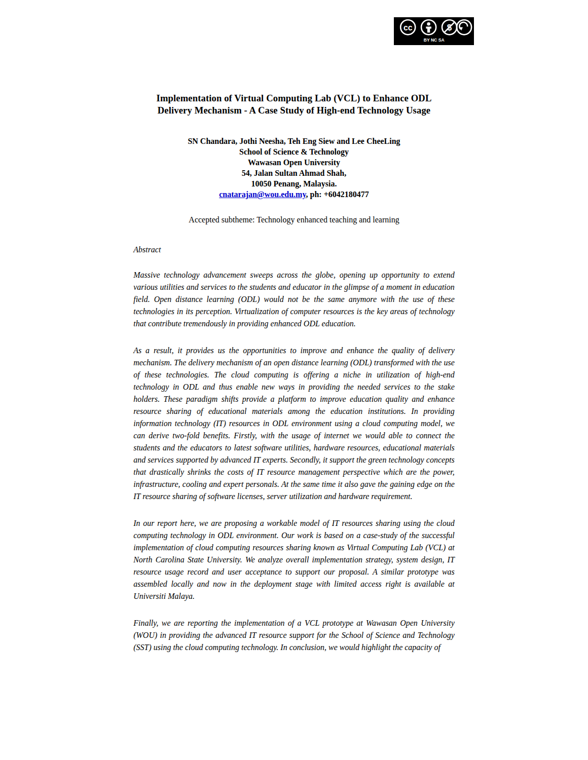cc $ BY NC SA
Implementation of Virtual Computing Lab (VCL) to Enhance ODL
Delivery Mechanism - A Case Study of High-end Technology Usage
SN Chandara, Jothi Neesha, Teh Eng Siew and Lee CheeLing School of Science & Technology Wawasan Open University 54, Jalan Sultan Ahmad Shah, 10050 Penang, Malaysia.
cnatarajan@wou.edu.my, ph: +6042180477
Accepted subtheme: Technology enhanced teaching and learning
Abstract
Massive technology advancement sweeps across the globe, opening up opportunity to extend various utilities and services to the students and educator in the glimpse of a moment in education field. Open distance learning (ODL) would not be the same anymore with the use of these technologies in its perception. Virtualization of computer resources is the key areas of technology that contribute tremendously in providing enhanced ODL education.
As a result, it provides us the opportunities to improve and enhance the quality of delivery mechanism. The delivery mechanism of an open distance learning (ODL) transformed with the use of these technologies. The cloud computing is offering a niche in utilization of high-end technology in ODL and thus enable new ways in providing the needed services to the stake holders. These paradigm shifts provide a platform to improve education quality and enhance resource sharing of educational materials among the education institutions. In providing information technology (IT) resources in ODL environment using a cloud computing model, we can derive two-fold benefits. Firstly, with the usage of internet we would able to connect the students and the educators to latest software utilities, hardware resources, educational materials and services supported by advanced IT experts. Secondly, it support the green technology concepts that drastically shrinks the costs of IT resource management perspective which are the power, infrastructure, cooling and expert personals. At the same time it also gave the gaining edge on the IT resource sharing of software licenses, server utilization and hardware requirement.
In our report here, we are proposing a workable model of IT resources sharing using the cloud computing technology in ODL environment. Our work is based on a case-study of the successful implementation of cloud computing resources sharing known as Virtual Computing Lab (VCL) at North Carolina State University. We analyze overall implementation strategy, system design, IT resource usage record and user acceptance to support our proposal. A similar prototype was assembled locally and now in the deployment stage with limited access right is available at Universiti Malaya.
Finally, we are reporting the implementation of a VCL prototype at Wawasan Open University (WOU) in providing the advanced IT resource support for the School of Science and Technology (SST) using the cloud computing technology. In conclusion, we would highlight the capacity of